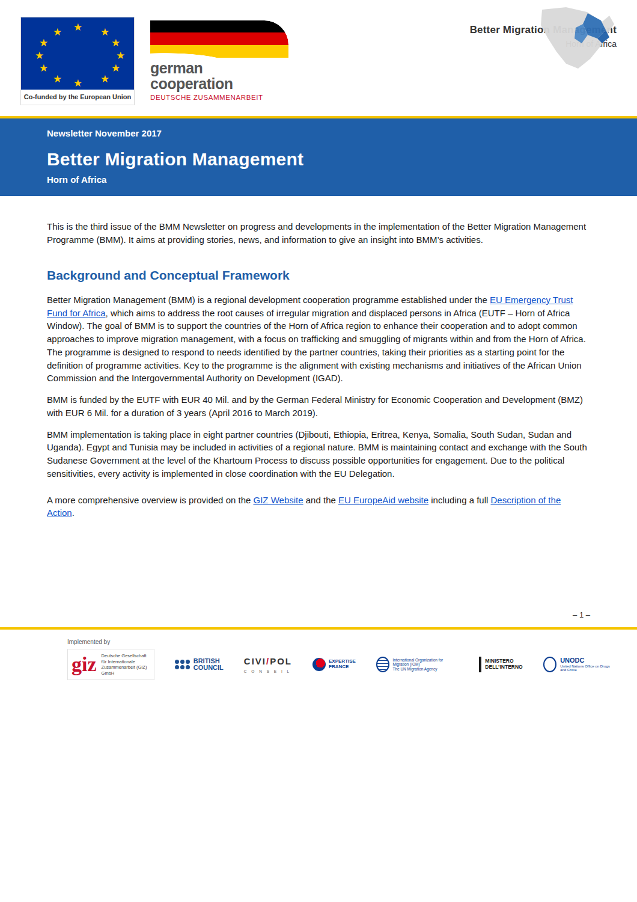★ ★ ★ ★ ★ ★ ★ ★ ★ ★ ★ ★
Co-funded by the European Union
german
cooperation
DEUTSCHE ZUSAMMENARBEIT
Better Migration Management
Horn of Africa
Newsletter November 2017
Better Migration Management
Horn of Africa
This is the third issue of the BMM Newsletter on progress and developments in the implementation of the Better Migration Management Programme (BMM). It aims at providing stories, news, and information to give an insight into BMM’s activities.
Background and Conceptual Framework
Better Migration Management (BMM) is a regional development cooperation programme established under the EU Emergency Trust Fund for Africa, which aims to address the root causes of irregular migration and displaced persons in Africa (EUTF – Horn of Africa Window). The goal of BMM is to support the countries of the Horn of Africa region to enhance their cooperation and to adopt common approaches to improve migration management, with a focus on trafficking and smuggling of migrants within and from the Horn of Africa. The programme is designed to respond to needs identified by the partner countries, taking their priorities as a starting point for the definition of programme activities. Key to the programme is the alignment with existing mechanisms and initiatives of the African Union Commission and the Intergovernmental Authority on Development (IGAD).
BMM is funded by the EUTF with EUR 40 Mil. and by the German Federal Ministry for Economic Cooperation and Development (BMZ) with EUR 6 Mil. for a duration of 3 years (April 2016 to March 2019).
BMM implementation is taking place in eight partner countries (Djibouti, Ethiopia, Eritrea, Kenya, Somalia, South Sudan, Sudan and Uganda). Egypt and Tunisia may be included in activities of a regional nature. BMM is maintaining contact and exchange with the South Sudanese Government at the level of the Khartoum Process to discuss possible opportunities for engagement. Due to the political sensitivities, every activity is implemented in close coordination with the EU Delegation.
A more comprehensive overview is provided on the GIZ Website and the EU EuropeAid website including a full Description of the Action.
– 1 –
Implemented by
giz
Deutsche Gesellschaft
für Internationale
Zusammenarbeit (GIZ) GmbH
BRITISH
COUNCIL
CIVI/POL C O N S E I L
EXPERTISE
FRANCE
International Organization for Migration (IOM)
The UN Migration Agency
MINISTERO
DELL’INTERNO
UNODC United Nations Office on Drugs and Crime